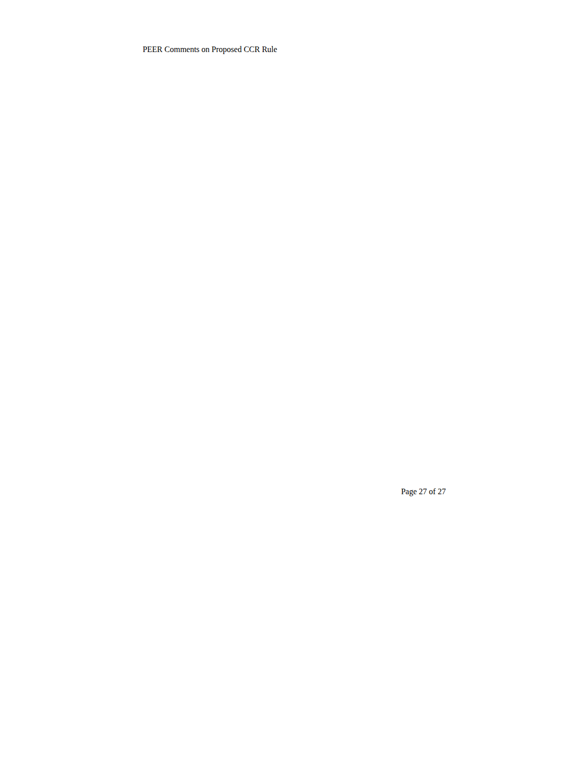PEER Comments on Proposed CCR Rule
Page 27 of 27